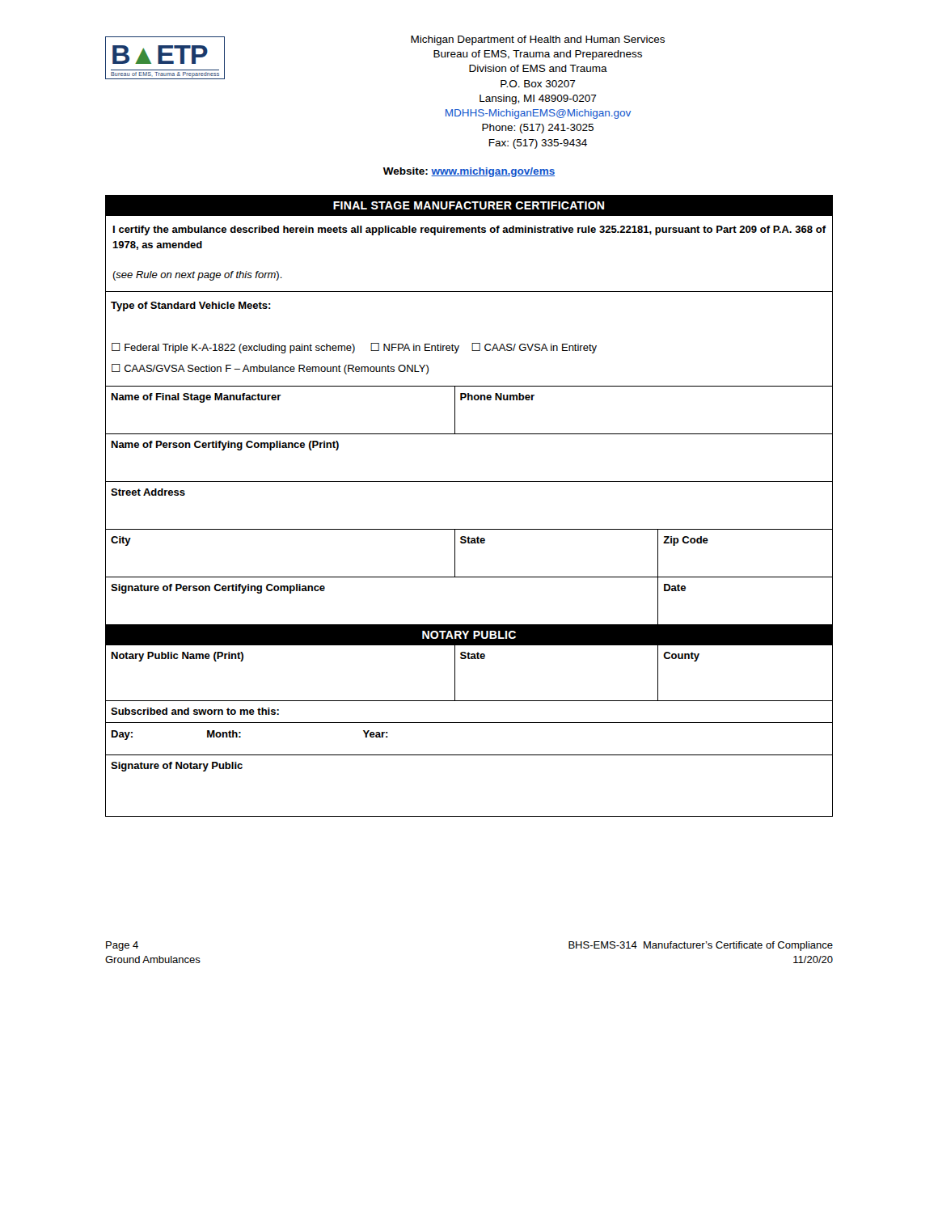B▲ETP
Bureau of EMS, Trauma & Preparedness
Michigan Department of Health and Human Services
Bureau of EMS, Trauma and Preparedness
Division of EMS and Trauma
P.O. Box 30207
Lansing, MI 48909-0207
MDHHS-MichiganEMS@Michigan.gov
Phone: (517) 241-3025
Fax: (517) 335-9434
Website: www.michigan.gov/ems
| FINAL STAGE MANUFACTURER CERTIFICATION |
| I certify the ambulance described herein meets all applicable requirements of administrative rule 325.22181, pursuant to Part 209 of P.A. 368 of 1978, as amended ( see Rule on next page of this form ). |
| Type of Standard Vehicle Meets: ☐ Federal Triple K-A-1822 (excluding paint scheme) ☐ NFPA in Entirety ☐ CAAS/ GVSA in Entirety ☐ CAAS/GVSA Section F – Ambulance Remount (Remounts ONLY) |
| Name of Final Stage Manufacturer | Phone Number |
| Name of Person Certifying Compliance (Print) |
| Street Address |
| City | State | Zip Code |
| Signature of Person Certifying Compliance | Date |
| NOTARY PUBLIC |
| Notary Public Name (Print) | State | County |
| Subscribed and sworn to me this: |
| Day: Month: Year: |
| Signature of Notary Public |
Page 4
Ground Ambulances
BHS-EMS-314 Manufacturer’s Certificate of Compliance
11/20/20